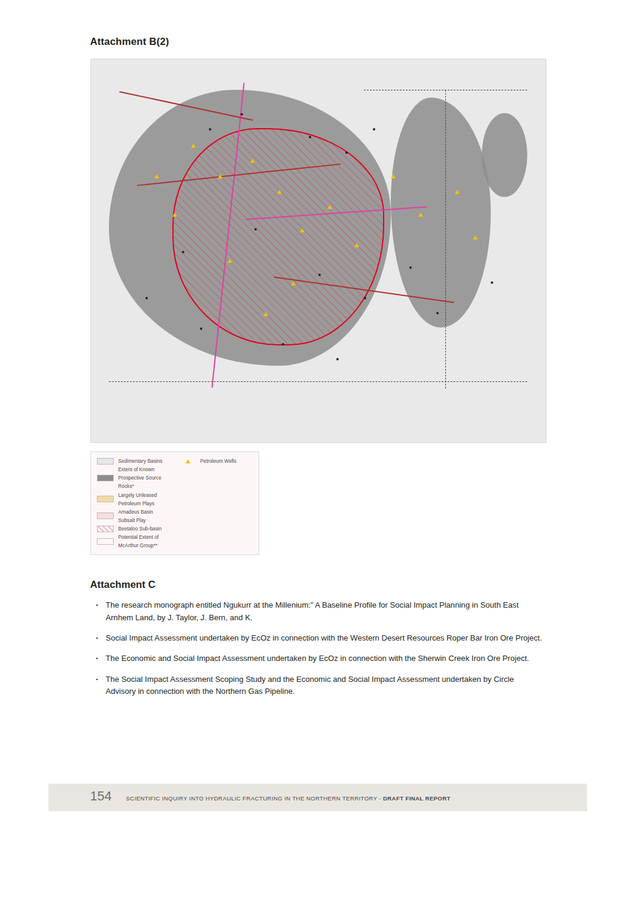Attachment B(2)
Sedimentary Basins
Extent of Known Prospective Source Rocks*
Largely Unleased Petroleum Plays
Amadeus Basin Subsalt Play
Beetaloo Sub-basin
Potential Extent of McArthur Group**
Petroleum Wells
Attachment C
The research monograph entitled Ngukurr at the Millenium:” A Baseline Profile for Social Impact Planning in South East Arnhem Land, by J. Taylor, J. Bern, and K.
Social Impact Assessment undertaken by EcOz in connection with the Western Desert Resources Roper Bar Iron Ore Project.
The Economic and Social Impact Assessment undertaken by EcOz in connection with the Sherwin Creek Iron Ore Project.
The Social Impact Assessment Scoping Study and the Economic and Social Impact Assessment undertaken by Circle Advisory in connection with the Northern Gas Pipeline.
154 Scientific Inquiry into Hydraulic Fracturing in the Northern Territory - Draft Final Report